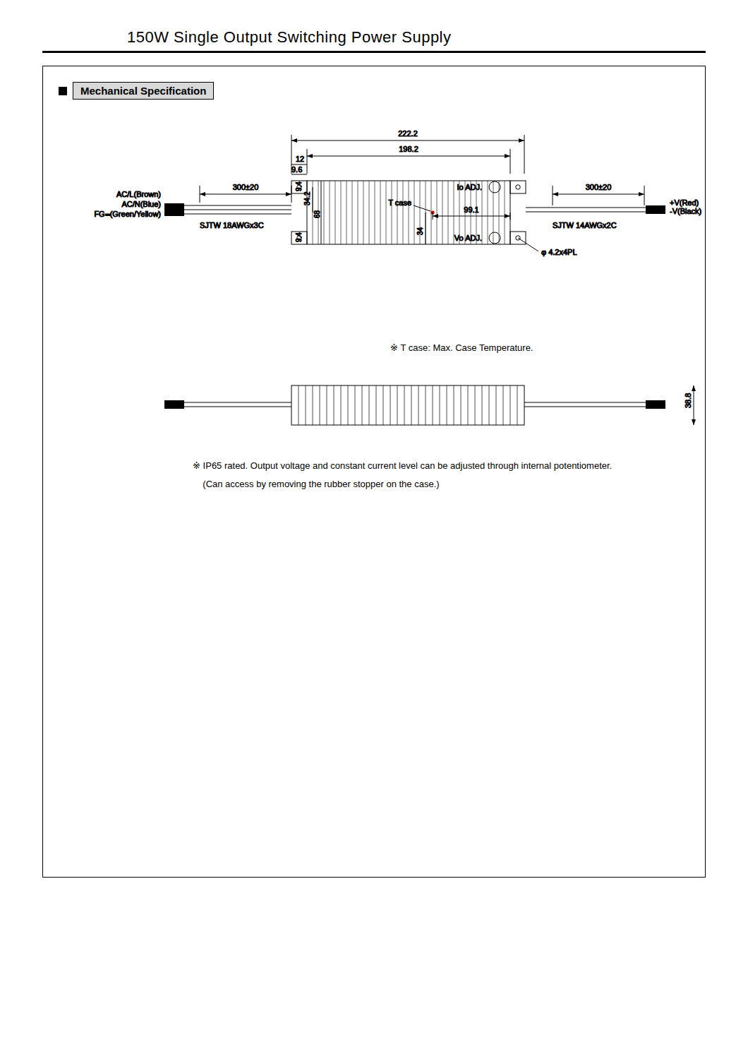150W Single Output Switching Power Supply
Mechanical Specification
222.2 198.2 12 9.6 9.4 9.4 34.2 68 34 T case 99.1 Io ADJ. Vo ADJ. φ 4.2x4PL 300±20 AC/L(Brown) AC/N(Blue) FG⏕(Green/Yellow) SJTW 18AWGx3C 300±20 +V(Red) -V(Black) SJTW 14AWGx2C
※ T case: Max. Case Temperature.
38.8
※ IP65 rated. Output voltage and constant current level can be adjusted through internal potentiometer.
(Can access by removing the rubber stopper on the case.)